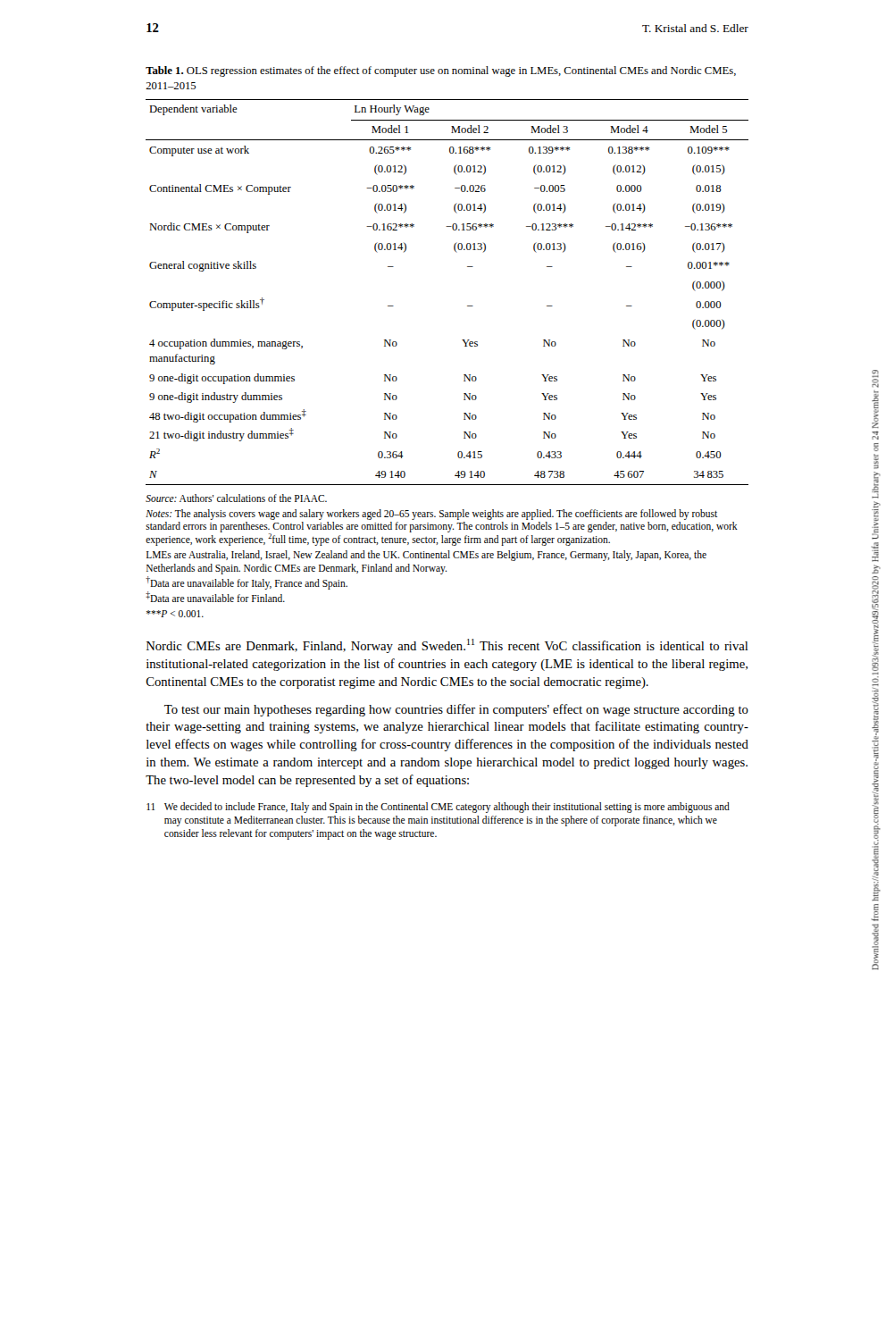Downloaded from https://academic.oup.com/ser/advance-article-abstract/doi/10.1093/ser/mwz049/5632020 by Haifa University Library user on 24 November 2019
12 T. Kristal and S. Edler
Table 1. OLS regression estimates of the effect of computer use on nominal wage in LMEs, Continental CMEs and Nordic CMEs, 2011–2015
| Dependent variable | Ln Hourly Wage |
| --- | --- |
| Model 1 | Model 2 | Model 3 | Model 4 | Model 5 |
| Computer use at work | 0.265*** | 0.168*** | 0.139*** | 0.138*** | 0.109*** |
| | (0.012) | (0.012) | (0.012) | (0.012) | (0.015) |
| Continental CMEs × Computer | −0.050*** | −0.026 | −0.005 | 0.000 | 0.018 |
| | (0.014) | (0.014) | (0.014) | (0.014) | (0.019) |
| Nordic CMEs × Computer | −0.162*** | −0.156*** | −0.123*** | −0.142*** | −0.136*** |
| | (0.014) | (0.013) | (0.013) | (0.016) | (0.017) |
| General cognitive skills | – | – | – | – | 0.001*** |
| | | | | | (0.000) |
| Computer-specific skills † | – | – | – | – | 0.000 |
| | | | | | (0.000) |
| 4 occupation dummies, managers, manufacturing | No | Yes | No | No | No |
| 9 one-digit occupation dummies | No | No | Yes | No | Yes |
| 9 one-digit industry dummies | No | No | Yes | No | Yes |
| 48 two-digit occupation dummies ‡ | No | No | No | Yes | No |
| 21 two-digit industry dummies ‡ | No | No | No | Yes | No |
| R 2 | 0.364 | 0.415 | 0.433 | 0.444 | 0.450 |
| N | 49 140 | 49 140 | 48 738 | 45 607 | 34 835 |
Source: Authors' calculations of the PIAAC.
Notes: The analysis covers wage and salary workers aged 20–65 years. Sample weights are applied. The coefficients are followed by robust standard errors in parentheses. Control variables are omitted for parsimony. The controls in Models 1–5 are gender, native born, education, work experience, work experience, 2full time, type of contract, tenure, sector, large firm and part of larger organization.
LMEs are Australia, Ireland, Israel, New Zealand and the UK. Continental CMEs are Belgium, France, Germany, Italy, Japan, Korea, the Netherlands and Spain. Nordic CMEs are Denmark, Finland and Norway.
†Data are unavailable for Italy, France and Spain.
‡Data are unavailable for Finland.
***P < 0.001.
Nordic CMEs are Denmark, Finland, Norway and Sweden.11 This recent VoC classification is identical to rival institutional-related categorization in the list of countries in each category (LME is identical to the liberal regime, Continental CMEs to the corporatist regime and Nordic CMEs to the social democratic regime).
To test our main hypotheses regarding how countries differ in computers' effect on wage structure according to their wage-setting and training systems, we analyze hierarchical linear models that facilitate estimating country-level effects on wages while controlling for cross-country differences in the composition of the individuals nested in them. We estimate a random intercept and a random slope hierarchical model to predict logged hourly wages. The two-level model can be represented by a set of equations:
11 We decided to include France, Italy and Spain in the Continental CME category although their institutional setting is more ambiguous and may constitute a Mediterranean cluster. This is because the main institutional difference is in the sphere of corporate finance, which we consider less relevant for computers' impact on the wage structure.